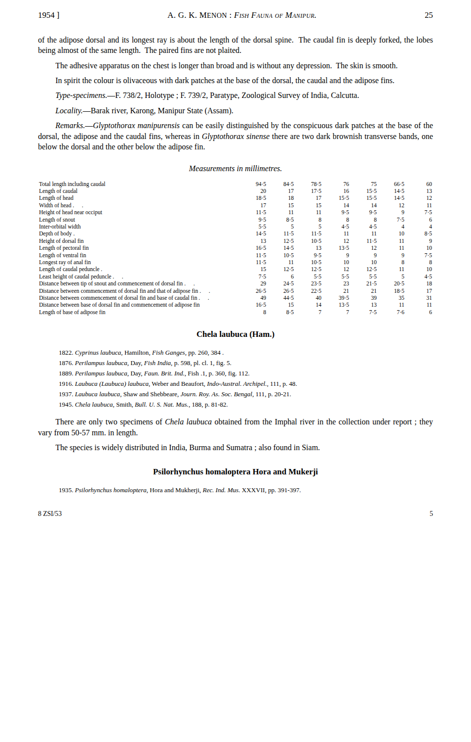1954 ] A. G. K. MENON : Fish Fauna of Manipur. 25
of the adipose dorsal and its longest ray is about the length of the dorsal spine. The caudal fin is deeply forked, the lobes being almost of the same length. The paired fins are not plaited.
The adhesive apparatus on the chest is longer than broad and is without any depression. The skin is smooth.
In spirit the colour is olivaceous with dark patches at the base of the dorsal, the caudal and the adipose fins.
Type-specimens.—F. 738/2, Holotype ; F. 739/2, Paratype, Zoological Survey of India, Calcutta.
Locality.—Barak river, Karong, Manipur State (Assam).
Remarks.—Glyptothorax manipurensis can be easily distinguished by the conspicuous dark patches at the base of the dorsal, the adipose and the caudal fins, whereas in Glyptothorax sinense there are two dark brownish transverse bands, one below the dorsal and the other below the adipose fin.
Measurements in millimetres.
| Total length including caudal | 94·5 | 84·5 | 78·5 | 76 | 75 | 66·5 | 60 |
| Length of caudal | 20 | 17 | 17·5 | 16 | 15·5 | 14·5 | 13 |
| Length of head | 18·5 | 18 | 17 | 15·5 | 15·5 | 14·5 | 12 |
| Width of head . . | 17 | 15 | 15 | 14 | 14 | 12 | 11 |
| Height of head near occiput | 11·5 | 11 | 11 | 9·5 | 9·5 | 9 | 7·5 |
| Length of snout | 9·5 | 8·5 | 8 | 8 | 8 | 7·5 | 6 |
| Inter-orbital width | 5·5 | 5 | 5 | 4·5 | 4·5 | 4 | 4 |
| Depth of body . | 14·5 | 11·5 | 11·5 | 11 | 11 | 10 | 8·5 |
| Height of dorsal fin | 13 | 12·5 | 10·5 | 12 | 11·5 | 11 | 9 |
| Length of pectoral fin | 16·5 | 14·5 | 13 | 13·5 | 12 | 11 | 10 |
| Length of ventral fin | 11·5 | 10·5 | 9·5 | 9 | 9 | 9 | 7·5 |
| Longest ray of anal fin | 11·5 | 11 | 10·5 | 10 | 10 | 8 | 8 |
| Length of caudal peduncle . | 15 | 12·5 | 12·5 | 12 | 12·5 | 11 | 10 |
| Least height of caudal peduncle . . | 7·5 | 6 | 5·5 | 5·5 | 5·5 | 5 | 4·5 |
| Distance between tip of snout and commencement of dorsal fin . . | 29 | 24·5 | 23·5 | 23 | 21·5 | 20·5 | 18 |
| Distance between commencement of dorsal fin and that of adipose fin . . | 26·5 | 26·5 | 22·5 | 21 | 21 | 18·5 | 17 |
| Distance between commencement of dorsal fin and base of caudal fin . . | 49 | 44·5 | 40 | 39·5 | 39 | 35 | 31 |
| Distance between base of dorsal fin and commencement of adipose fin | 16·5 | 15 | 14 | 13·5 | 13 | 11 | 11 |
| Length of base of adipose fin | 8 | 8·5 | 7 | 7 | 7·5 | 7·6 | 6 |
Chela laubuca (Ham.)
1822. Cyprinus laubuca, Hamilton, Fish Ganges, pp. 260, 384 .
1876. Perilampus laubuca, Day, Fish India, p. 598, pl. cl. 1, fig. 5.
1889. Perilampus laubuca, Day, Faun. Brit. Ind., Fish .1, p. 360, fig. 112.
1916. Laubuca (Laubuca) laubuca, Weber and Beaufort, Indo-Austral. Archipel., 111, p. 48.
1937. Laubuca laubuca, Shaw and Shebbeare, Journ. Roy. As. Soc. Bengal, 111, p. 20-21.
1945. Chela laubuca, Smith, Bull. U. S. Nat. Mus., 188, p. 81-82.
There are only two specimens of Chela laubuca obtained from the Imphal river in the collection under report ; they vary from 50-57 mm. in length.
The species is widely distributed in India, Burma and Sumatra ; also found in Siam.
Psilorhynchus homaloptera Hora and Mukerji
1935. Psilorhynchus homaloptera, Hora and Mukherji, Rec. Ind. Mus. XXXVII, pp. 391-397.
8 ZSI/53 5